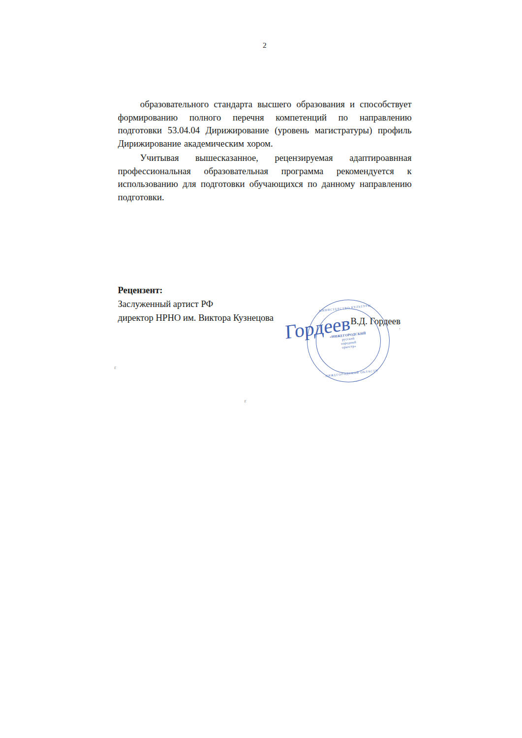2
образовательного стандарта высшего образования и способствует формированию полного перечня компетенций по направлению подготовки 53.04.04 Дирижирование (уровень магистратуры) профиль Дирижирование академическим хором.
Учитывая вышесказанное, рецензируемая адаптироавнная профессиональная образовательная программа рекомендуется к использованию для подготовки обучающихся по данному направлению подготовки.
Рецензент:
Заслуженный артист РФ
директор НРНО им. Виктора Кузнецова
Гордеев
МИНИСТЕРСТВО КУЛЬТУРЫ
«НИЖЕГОРОДСКИЙ
русский
народный
оркестр»
НИЖЕГОРОДСКОЙ ОБЛАСТИ
В.Д. Гордеев
ε ε ʼ